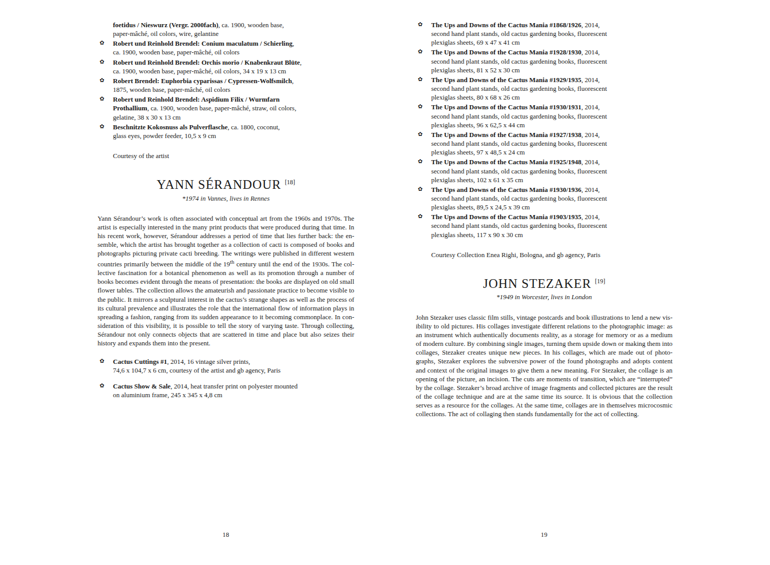foetidus / Nieswurz (Vergr. 2000fach), ca. 1900, wooden base,
paper-mâché, oil colors, wire, gelantine
Robert und Reinhold Brendel: Conium maculatum / Schierling,
ca. 1900, wooden base, paper-mâché, oil colors
Robert und Reinhold Brendel: Orchis morio / Knabenkraut Blüte,
ca. 1900, wooden base, paper-mâché, oil colors, 34 x 19 x 13 cm
Robert Brendel: Euphorbia cyparissas / Cypressen-Wolfsmilch,
1875, wooden base, paper-mâché, oil colors
Robert und Reinhold Brendel: Aspidium Filix / Wurmfarn
Prothallium, ca. 1900, wooden base, paper-mâché, straw, oil colors,
gelatine, 38 x 30 x 13 cm
Beschnitzte Kokosnuss als Pulverflasche, ca. 1800, coconut,
glass eyes, powder feeder, 10,5 x 9 cm
Courtesy of the artist
YANN SÉRANDOUR [18]
*1974 in Vannes, lives in Rennes
Yann Sérandour’s work is often associated with conceptual art from the 1960s and 1970s. The artist is especially interested in the many print products that were produced during that time. In his recent work, however, Sérandour addresses a period of time that lies further back: the ensemble, which the artist has brought together as a collection of cacti is composed of books and photographs picturing private cacti breeding. The writings were published in different western countries primarily between the middle of the 19th century until the end of the 1930s. The collective fascination for a botanical phenomenon as well as its promotion through a number of books becomes evident through the means of presentation: the books are displayed on old small flower tables. The collection allows the amateurish and passionate practice to become visible to the public. It mirrors a sculptural interest in the cactus’s strange shapes as well as the process of its cultural prevalence and illustrates the role that the international flow of information plays in spreading a fashion, ranging from its sudden appearance to it becoming commonplace. In consideration of this visibility, it is possible to tell the story of varying taste. Through collecting, Sérandour not only connects objects that are scattered in time and place but also seizes their history and expands them into the present.
Cactus Cuttings #1, 2014, 16 vintage silver prints,
74,6 x 104,7 x 6 cm, courtesy of the artist and gb agency, Paris
Cactus Show & Sale, 2014, heat transfer print on polyester mounted
on aluminium frame, 245 x 345 x 4,8 cm
18
The Ups and Downs of the Cactus Mania #1868/1926, 2014,
second hand plant stands, old cactus gardening books, fluorescent
plexiglas sheets, 69 x 47 x 41 cm
The Ups and Downs of the Cactus Mania #1928/1930, 2014,
second hand plant stands, old cactus gardening books, fluorescent
plexiglas sheets, 81 x 52 x 30 cm
The Ups and Downs of the Cactus Mania #1929/1935, 2014,
second hand plant stands, old cactus gardening books, fluorescent
plexiglas sheets, 80 x 68 x 26 cm
The Ups and Downs of the Cactus Mania #1930/1931, 2014,
second hand plant stands, old cactus gardening books, fluorescent
plexiglas sheets, 96 x 62,5 x 44 cm
The Ups and Downs of the Cactus Mania #1927/1938, 2014,
second hand plant stands, old cactus gardening books, fluorescent
plexiglas sheets, 97 x 48,5 x 24 cm
The Ups and Downs of the Cactus Mania #1925/1948, 2014,
second hand plant stands, old cactus gardening books, fluorescent
plexiglas sheets, 102 x 61 x 35 cm
The Ups and Downs of the Cactus Mania #1930/1936, 2014,
second hand plant stands, old cactus gardening books, fluorescent
plexiglas sheets, 89,5 x 24,5 x 39 cm
The Ups and Downs of the Cactus Mania #1903/1935, 2014,
second hand plant stands, old cactus gardening books, fluorescent
plexiglas sheets, 117 x 90 x 30 cm
Courtesy Collection Enea Righi, Bologna, and gb agency, Paris
JOHN STEZAKER [19]
*1949 in Worcester, lives in London
John Stezaker uses classic film stills, vintage postcards and book illustrations to lend a new visibility to old pictures. His collages investigate different relations to the photographic image: as an instrument which authentically documents reality, as a storage for memory or as a medium of modern culture. By combining single images, turning them upside down or making them into collages, Stezaker creates unique new pieces. In his collages, which are made out of photographs, Stezaker explores the subversive power of the found photographs and adopts content and context of the original images to give them a new meaning. For Stezaker, the collage is an opening of the picture, an incision. The cuts are moments of transition, which are “interrupted” by the collage. Stezaker’s broad archive of image fragments and collected pictures are the result of the collage technique and are at the same time its source. It is obvious that the collection serves as a resource for the collages. At the same time, collages are in themselves microcosmic collections. The act of collaging then stands fundamentally for the act of collecting.
19